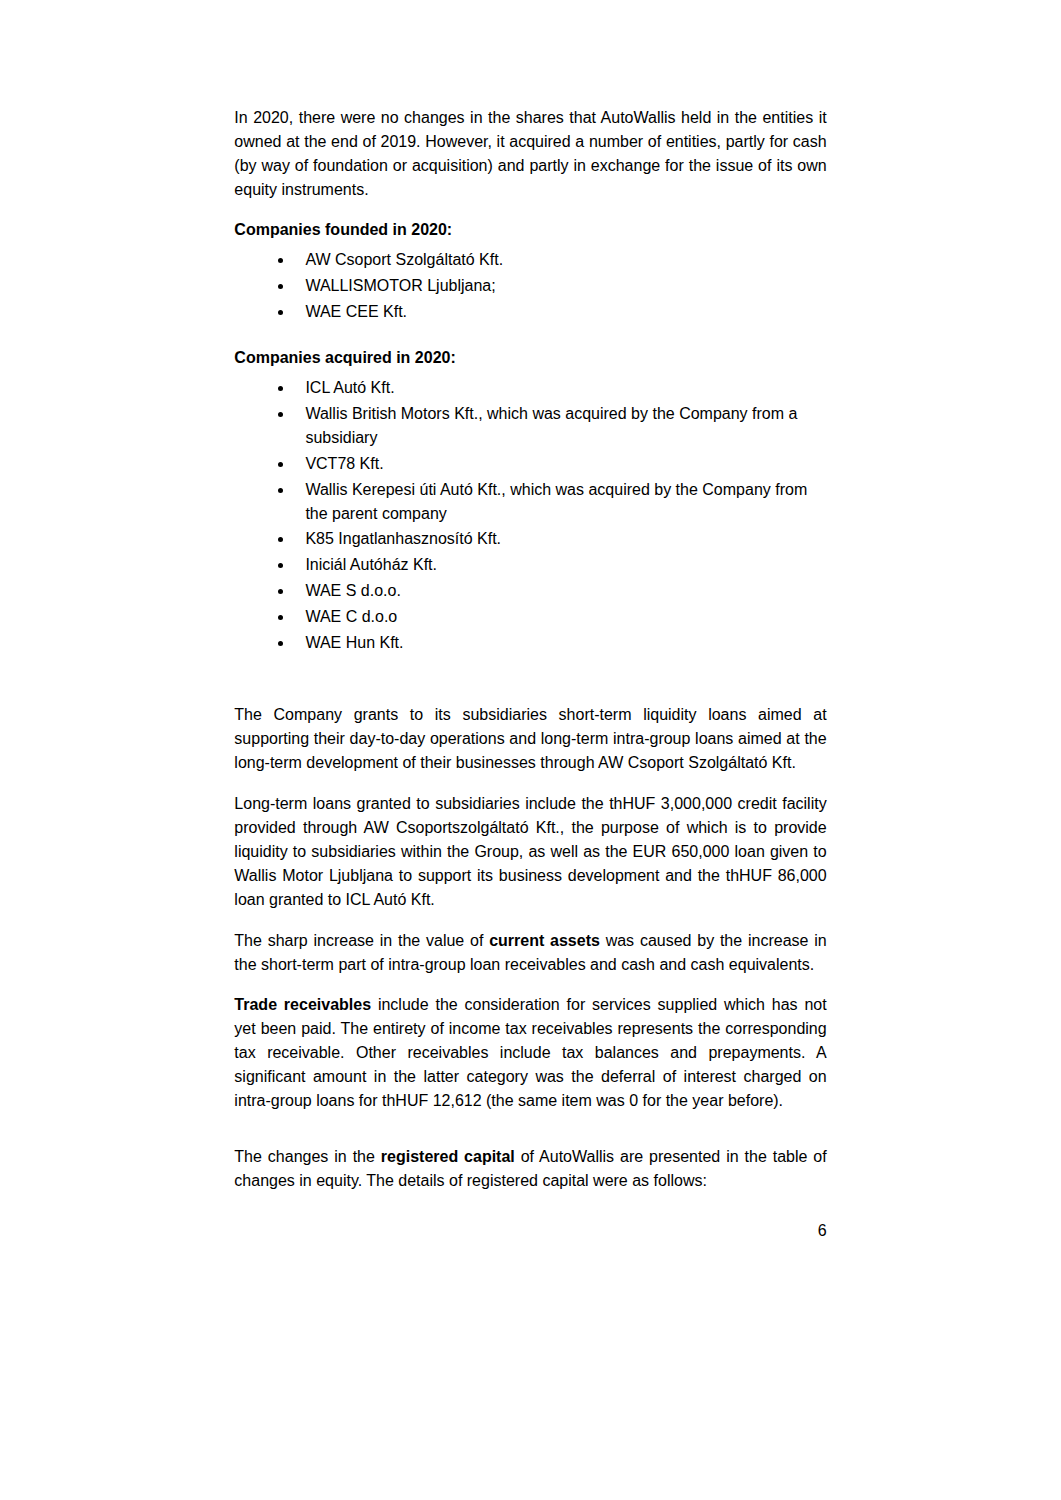In 2020, there were no changes in the shares that AutoWallis held in the entities it owned at the end of 2019. However, it acquired a number of entities, partly for cash (by way of foundation or acquisition) and partly in exchange for the issue of its own equity instruments.
Companies founded in 2020:
AW Csoport Szolgáltató Kft.
WALLISMOTOR Ljubljana;
WAE CEE Kft.
Companies acquired in 2020:
ICL Autó Kft.
Wallis British Motors Kft., which was acquired by the Company from a subsidiary
VCT78 Kft.
Wallis Kerepesi úti Autó Kft., which was acquired by the Company from the parent company
K85 Ingatlanhasznosító Kft.
Iniciál Autóház Kft.
WAE S d.o.o.
WAE C d.o.o
WAE Hun Kft.
The Company grants to its subsidiaries short-term liquidity loans aimed at supporting their day-to-day operations and long-term intra-group loans aimed at the long-term development of their businesses through AW Csoport Szolgáltató Kft.
Long-term loans granted to subsidiaries include the thHUF 3,000,000 credit facility provided through AW Csoportszolgáltató Kft., the purpose of which is to provide liquidity to subsidiaries within the Group, as well as the EUR 650,000 loan given to Wallis Motor Ljubljana to support its business development and the thHUF 86,000 loan granted to ICL Autó Kft.
The sharp increase in the value of current assets was caused by the increase in the short-term part of intra-group loan receivables and cash and cash equivalents.
Trade receivables include the consideration for services supplied which has not yet been paid. The entirety of income tax receivables represents the corresponding tax receivable. Other receivables include tax balances and prepayments. A significant amount in the latter category was the deferral of interest charged on intra-group loans for thHUF 12,612 (the same item was 0 for the year before).
The changes in the registered capital of AutoWallis are presented in the table of changes in equity. The details of registered capital were as follows:
6